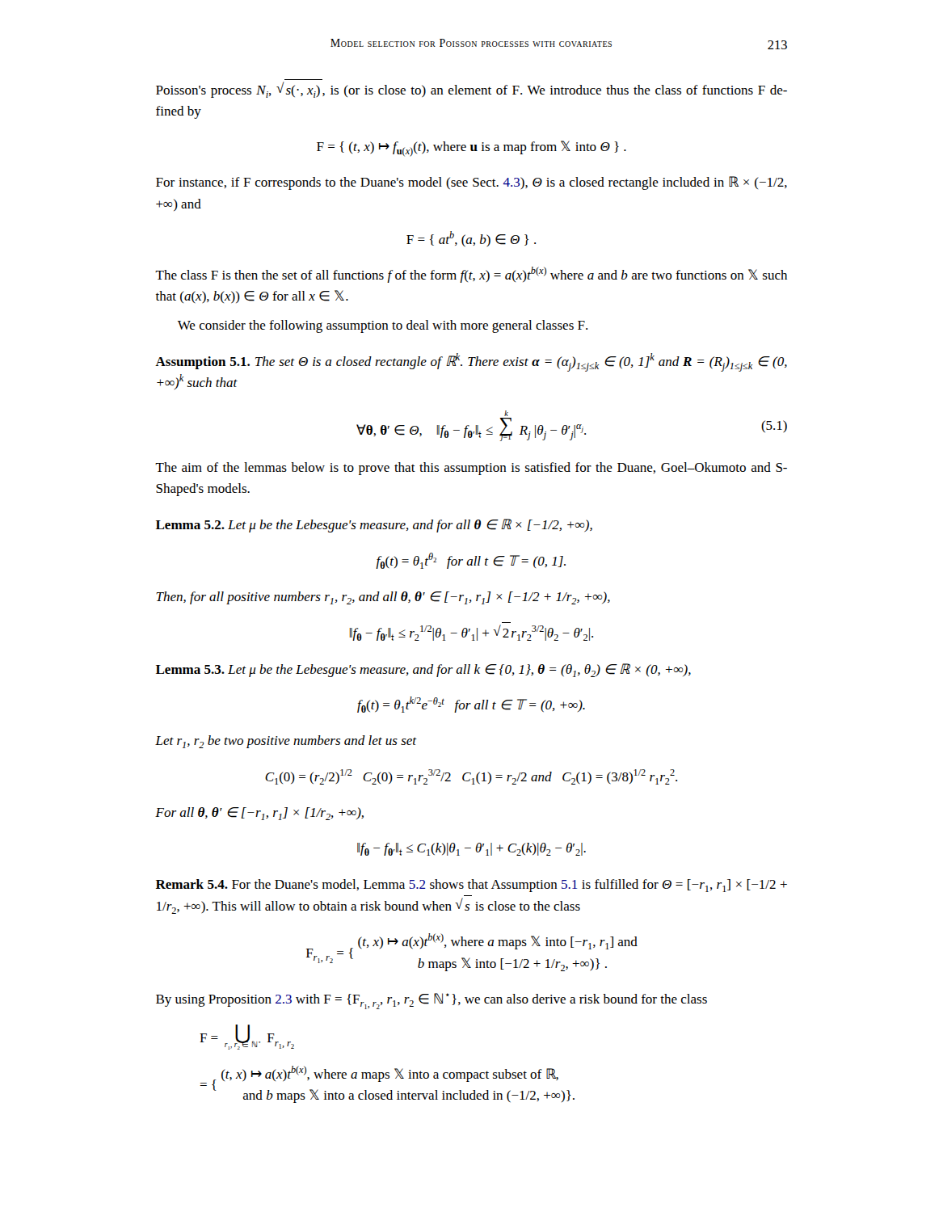Model selection for Poisson processes with covariates 213
Poisson's process Ni, s(·, xi), is (or is close to) an element of F. We introduce thus the class of functions F defined by
F = { (t, x) ↦ fu(x)(t), where u is a map from 𝕏 into Θ } .
For instance, if F corresponds to the Duane's model (see Sect. 4.3), Θ is a closed rectangle included in ℝ × (−1/2, +∞) and
F = { atb, (a, b) ∈ Θ } .
The class F is then the set of all functions f of the form f(t, x) = a(x)tb(x) where a and b are two functions on 𝕏 such that (a(x), b(x)) ∈ Θ for all x ∈ 𝕏.
We consider the following assumption to deal with more general classes F.
Assumption 5.1. The set Θ is a closed rectangle of ℝk. There exist α = (αj)1≤j≤k ∈ (0, 1]k and R = (Rj)1≤j≤k ∈ (0, +∞)k such that
∀θ, θ′ ∈ Θ, ‖fθ − fθ′‖𝔱 ≤ k∑j=1 Rj |θj − θ′j|αj. (5.1)
The aim of the lemmas below is to prove that this assumption is satisfied for the Duane, Goel–Okumoto and S-Shaped's models.
Lemma 5.2. Let μ be the Lebesgue's measure, and for all θ ∈ ℝ × [−1/2, +∞),
fθ(t) = θ1tθ2 for all t ∈ 𝕋 = (0, 1].
Then, for all positive numbers r1, r2, and all θ, θ′ ∈ [−r1, r1] × [−1/2 + 1/r2, +∞),
‖fθ − fθ′‖𝔱 ≤ r21/2|θ1 − θ′1| + 2 r1r23/2|θ2 − θ′2|.
Lemma 5.3. Let μ be the Lebesgue's measure, and for all k ∈ {0, 1}, θ = (θ1, θ2) ∈ ℝ × (0, +∞),
fθ(t) = θ1tk/2e−θ2t for all t ∈ 𝕋 = (0, +∞).
Let r1, r2 be two positive numbers and let us set
C1(0) = (r2/2)1/2 C2(0) = r1r23/2/2 C1(1) = r2/2 and C2(1) = (3/8)1/2 r1r22.
For all θ, θ′ ∈ [−r1, r1] × [1/r2, +∞),
‖fθ − fθ′‖𝔱 ≤ C1(k)|θ1 − θ′1| + C2(k)|θ2 − θ′2|.
Remark 5.4. For the Duane's model, Lemma 5.2 shows that Assumption 5.1 is fulfilled for Θ = [−r1, r1] × [−1/2 + 1/r2, +∞). This will allow to obtain a risk bound when s is close to the class
Fr1, r2 = { (t, x) ↦ a(x)tb(x), where a maps 𝕏 into [−r1, r1] and b maps 𝕏 into [−1/2 + 1/r2, +∞)} .
By using Proposition 2.3 with F = {Fr1, r2, r1, r2 ∈ ℕ⋆}, we can also derive a risk bound for the class
F = ⋃r1, r2 ∈ ℕ⋆ Fr1, r2
= { (t, x) ↦ a(x)tb(x), where a maps 𝕏 into a compact subset of ℝ, and b maps 𝕏 into a closed interval included in (−1/2, +∞)}.